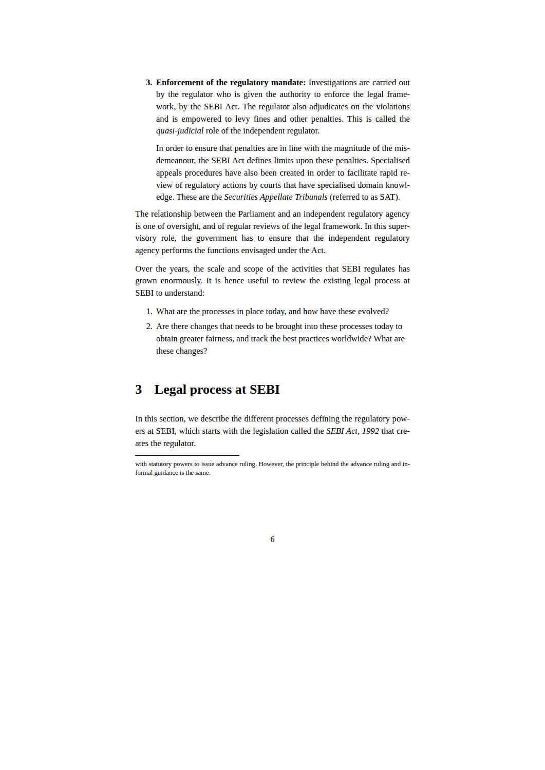3.
Enforcement of the regulatory mandate: Investigations are carried out by the regulator who is given the authority to enforce the legal framework, by the SEBI Act. The regulator also adjudicates on the violations and is empowered to levy fines and other penalties. This is called the quasi-judicial role of the independent regulator.
In order to ensure that penalties are in line with the magnitude of the misdemeanour, the SEBI Act defines limits upon these penalties. Specialised appeals procedures have also been created in order to facilitate rapid review of regulatory actions by courts that have specialised domain knowledge. These are the Securities Appellate Tribunals (referred to as SAT).
The relationship between the Parliament and an independent regulatory agency is one of oversight, and of regular reviews of the legal framework. In this supervisory role, the government has to ensure that the independent regulatory agency performs the functions envisaged under the Act.
Over the years, the scale and scope of the activities that SEBI regulates has grown enormously. It is hence useful to review the existing legal process at SEBI to understand:
1. What are the processes in place today, and how have these evolved?
2. Are there changes that needs to be brought into these processes today to obtain greater fairness, and track the best practices worldwide? What are these changes?
3 Legal process at SEBI
In this section, we describe the different processes defining the regulatory powers at SEBI, which starts with the legislation called the SEBI Act, 1992 that creates the regulator.
with statutory powers to issue advance ruling. However, the principle behind the advance ruling and informal guidance is the same.
6